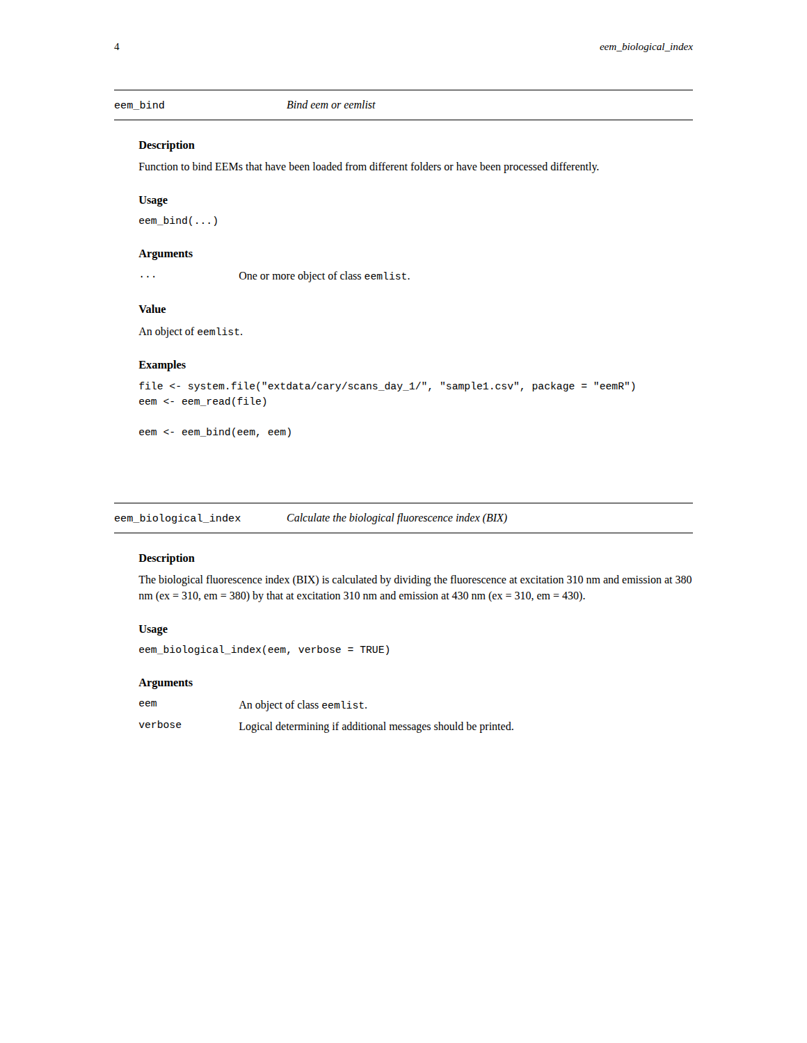4 eem_biological_index
eem_bind Bind eem or eemlist
Description
Function to bind EEMs that have been loaded from different folders or have been processed differently.
Usage
eem_bind(...)
Arguments
...
One or more object of class eemlist.
Value
An object of eemlist.
Examples
file <- system.file("extdata/cary/scans_day_1/", "sample1.csv", package = "eemR")
eem <- eem_read(file)

eem <- eem_bind(eem, eem)
eem_biological_index Calculate the biological fluorescence index (BIX)
Description
The biological fluorescence index (BIX) is calculated by dividing the fluorescence at excitation 310 nm and emission at 380 nm (ex = 310, em = 380) by that at excitation 310 nm and emission at 430 nm (ex = 310, em = 430).
Usage
eem_biological_index(eem, verbose = TRUE)
Arguments
eem
An object of class eemlist.
verbose
Logical determining if additional messages should be printed.